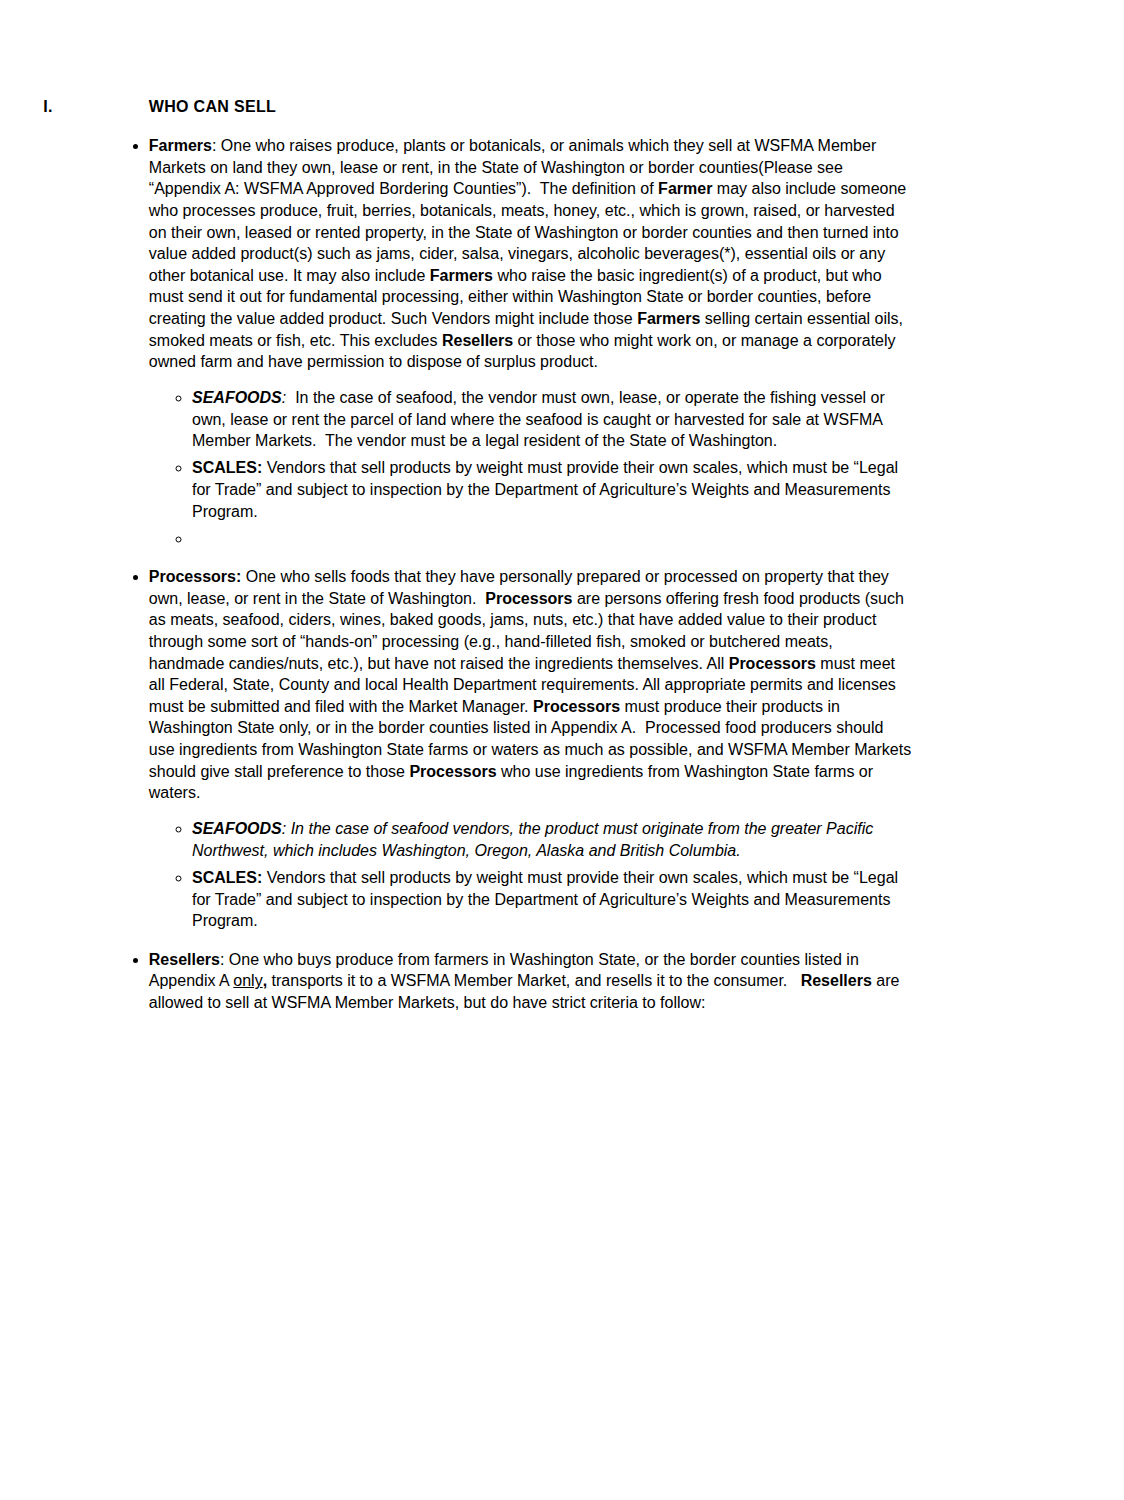I. WHO CAN SELL
Farmers: One who raises produce, plants or botanicals, or animals which they sell at WSFMA Member Markets on land they own, lease or rent, in the State of Washington or border counties(Please see “Appendix A: WSFMA Approved Bordering Counties”). The definition of Farmer may also include someone who processes produce, fruit, berries, botanicals, meats, honey, etc., which is grown, raised, or harvested on their own, leased or rented property, in the State of Washington or border counties and then turned into value added product(s) such as jams, cider, salsa, vinegars, alcoholic beverages(*), essential oils or any other botanical use. It may also include Farmers who raise the basic ingredient(s) of a product, but who must send it out for fundamental processing, either within Washington State or border counties, before creating the value added product. Such Vendors might include those Farmers selling certain essential oils, smoked meats or fish, etc. This excludes Resellers or those who might work on, or manage a corporately owned farm and have permission to dispose of surplus product.
SEAFOODS: In the case of seafood, the vendor must own, lease, or operate the fishing vessel or own, lease or rent the parcel of land where the seafood is caught or harvested for sale at WSFMA Member Markets. The vendor must be a legal resident of the State of Washington.
SCALES: Vendors that sell products by weight must provide their own scales, which must be “Legal for Trade” and subject to inspection by the Department of Agriculture’s Weights and Measurements Program.
Processors: One who sells foods that they have personally prepared or processed on property that they own, lease, or rent in the State of Washington. Processors are persons offering fresh food products (such as meats, seafood, ciders, wines, baked goods, jams, nuts, etc.) that have added value to their product through some sort of “hands-on” processing (e.g., hand-filleted fish, smoked or butchered meats, handmade candies/nuts, etc.), but have not raised the ingredients themselves. All Processors must meet all Federal, State, County and local Health Department requirements. All appropriate permits and licenses must be submitted and filed with the Market Manager. Processors must produce their products in Washington State only, or in the border counties listed in Appendix A. Processed food producers should use ingredients from Washington State farms or waters as much as possible, and WSFMA Member Markets should give stall preference to those Processors who use ingredients from Washington State farms or waters.
SEAFOODS: In the case of seafood vendors, the product must originate from the greater Pacific Northwest, which includes Washington, Oregon, Alaska and British Columbia.
SCALES: Vendors that sell products by weight must provide their own scales, which must be “Legal for Trade” and subject to inspection by the Department of Agriculture’s Weights and Measurements Program.
Resellers: One who buys produce from farmers in Washington State, or the border counties listed in Appendix A only, transports it to a WSFMA Member Market, and resells it to the consumer. Resellers are allowed to sell at WSFMA Member Markets, but do have strict criteria to follow: